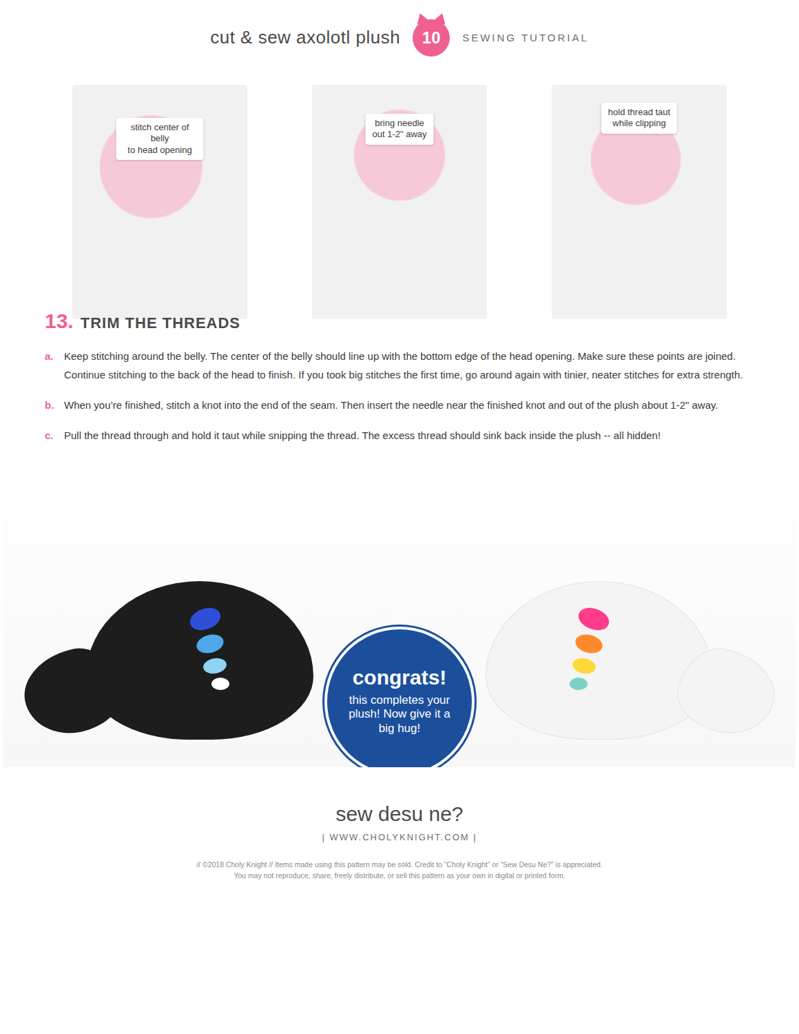cut & sew axolotl plush
10
sewing tutorial
stitch center of belly
to head opening
bring needle
out 1-2" away
hold thread taut
while clipping
13.
Trim the Threads
a.
Keep stitching around the belly. The center of the belly should line up with the bottom edge of the head opening. Make sure these points are joined.
Continue stitching to the back of the head to finish. If you took big stitches the first time, go around again with tinier, neater stitches for extra strength.
b.
When you’re finished, stitch a knot into the end of the seam. Then insert the needle near the finished knot and out of the plush about 1-2" away.
c.
Pull the thread through and hold it taut while snipping the thread. The excess thread should sink back inside the plush -- all hidden!
congrats! this completes your plush! Now give it a big hug!
sew desu ne?
| WWW.CHOLYKNIGHT.COM |
// ©2018 Choly Knight // Items made using this pattern may be sold. Credit to “Choly Knight” or “Sew Desu Ne?” is appreciated.
You may not reproduce, share, freely distribute, or sell this pattern as your own in digital or printed form.